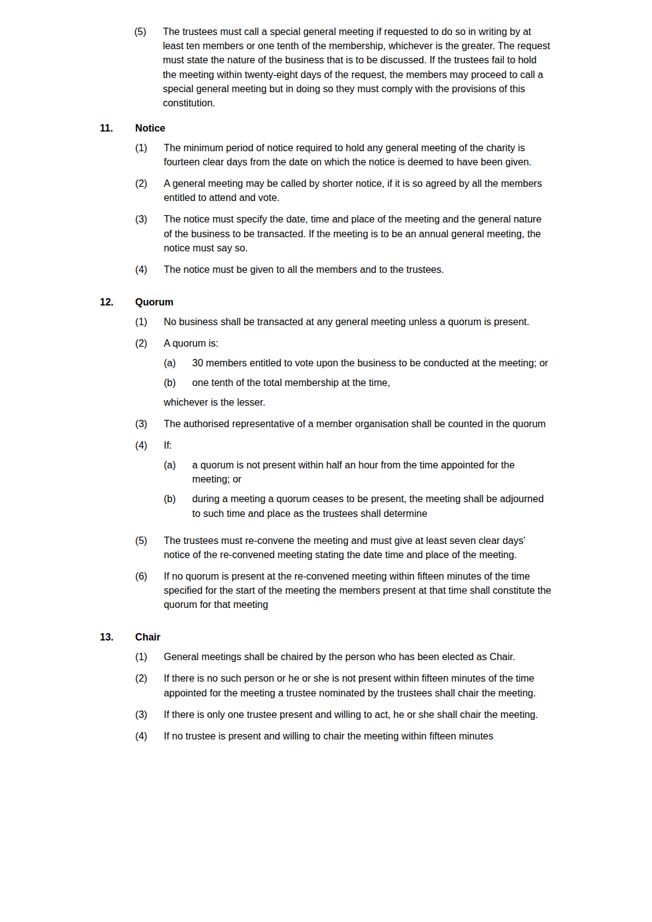(5)
The trustees must call a special general meeting if requested to do so in writing by at least ten members or one tenth of the membership, whichever is the greater. The request must state the nature of the business that is to be discussed. If the trustees fail to hold the meeting within twenty-eight days of the request, the members may proceed to call a special general meeting but in doing so they must comply with the provisions of this constitution.
11.
Notice
(1)
The minimum period of notice required to hold any general meeting of the charity is fourteen clear days from the date on which the notice is deemed to have been given.
(2)
A general meeting may be called by shorter notice, if it is so agreed by all the members entitled to attend and vote.
(3)
The notice must specify the date, time and place of the meeting and the general nature of the business to be transacted. If the meeting is to be an annual general meeting, the notice must say so.
(4)
The notice must be given to all the members and to the trustees.
12.
Quorum
(1)
No business shall be transacted at any general meeting unless a quorum is present.
(2)
A quorum is:
(a)
30 members entitled to vote upon the business to be conducted at the meeting; or
(b)
one tenth of the total membership at the time,
whichever is the lesser.
(3)
The authorised representative of a member organisation shall be counted in the quorum
(4)
If:
(a)
a quorum is not present within half an hour from the time appointed for the meeting; or
(b)
during a meeting a quorum ceases to be present, the meeting shall be adjourned to such time and place as the trustees shall determine
(5)
The trustees must re-convene the meeting and must give at least seven clear days' notice of the re-convened meeting stating the date time and place of the meeting.
(6)
If no quorum is present at the re-convened meeting within fifteen minutes of the time specified for the start of the meeting the members present at that time shall constitute the quorum for that meeting
13.
Chair
(1)
General meetings shall be chaired by the person who has been elected as Chair.
(2)
If there is no such person or he or she is not present within fifteen minutes of the time appointed for the meeting a trustee nominated by the trustees shall chair the meeting.
(3)
If there is only one trustee present and willing to act, he or she shall chair the meeting.
(4)
If no trustee is present and willing to chair the meeting within fifteen minutes